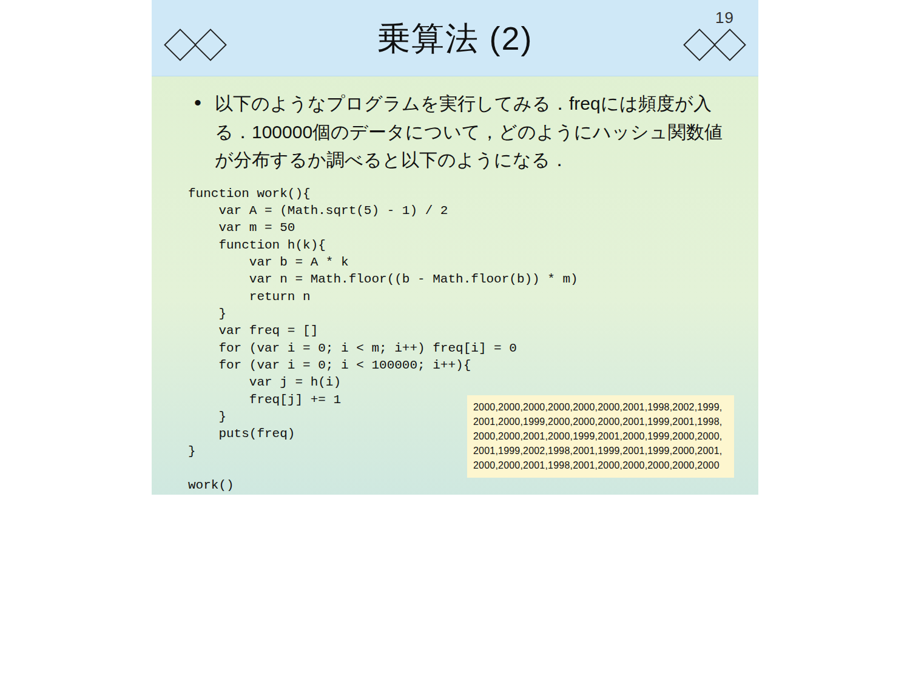19
乗算法 (2)
以下のようなプログラムを実行してみる．freqには頻度が入る．100000個のデータについて，どのようにハッシュ関数値が分布するか調べると以下のようになる．
function work(){
    var A = (Math.sqrt(5) - 1) / 2
    var m = 50
    function h(k){
        var b = A * k
        var n = Math.floor((b - Math.floor(b)) * m)
        return n
    }
    var freq = []
    for (var i = 0; i < m; i++) freq[i] = 0
    for (var i = 0; i < 100000; i++){
        var j = h(i)
        freq[j] += 1
    }
    puts(freq)
}

work()
2000,2000,2000,2000,2000,2000,2001,1998,2002,1999,
2001,2000,1999,2000,2000,2000,2001,1999,2001,1998,
2000,2000,2001,2000,1999,2001,2000,1999,2000,2000,
2001,1999,2002,1998,2001,1999,2001,1999,2000,2001,
2000,2000,2001,1998,2001,2000,2000,2000,2000,2000